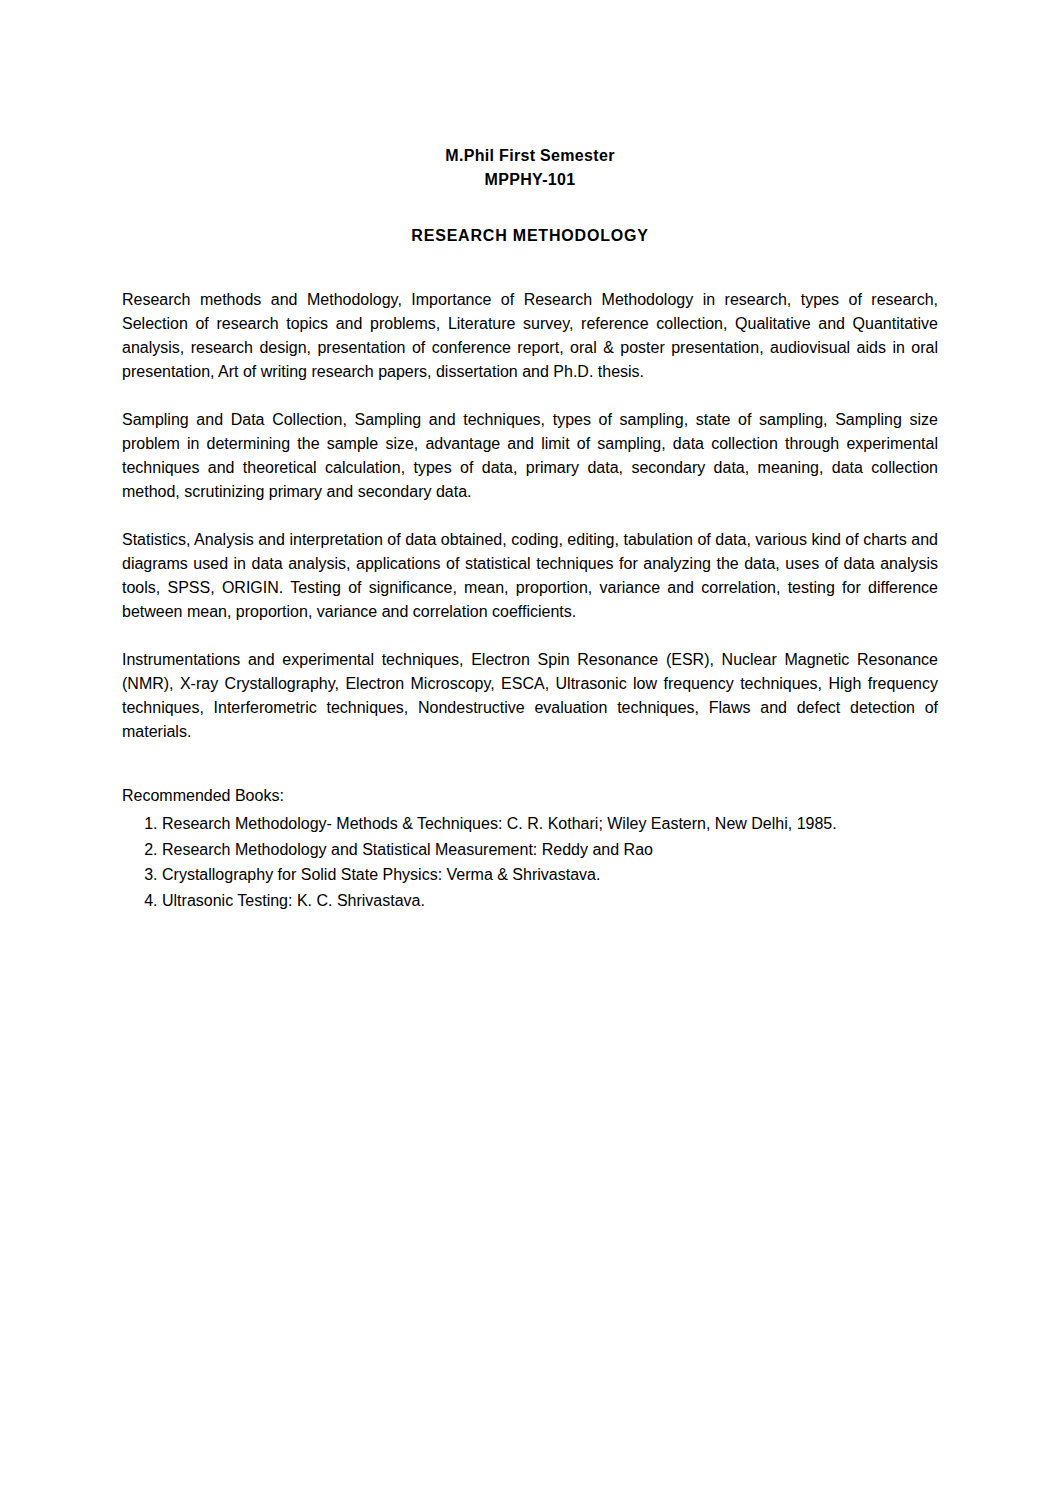M.Phil First Semester
MPPHY-101
RESEARCH METHODOLOGY
Research methods and Methodology, Importance of Research Methodology in research, types of research, Selection of research topics and problems, Literature survey, reference collection, Qualitative and Quantitative analysis, research design, presentation of conference report, oral & poster presentation, audiovisual aids in oral presentation, Art of writing research papers, dissertation and Ph.D. thesis.
Sampling and Data Collection, Sampling and techniques, types of sampling, state of sampling, Sampling size problem in determining the sample size, advantage and limit of sampling, data collection through experimental techniques and theoretical calculation, types of data, primary data, secondary data, meaning, data collection method, scrutinizing primary and secondary data.
Statistics, Analysis and interpretation of data obtained, coding, editing, tabulation of data, various kind of charts and diagrams used in data analysis, applications of statistical techniques for analyzing the data, uses of data analysis tools, SPSS, ORIGIN. Testing of significance, mean, proportion, variance and correlation, testing for difference between mean, proportion, variance and correlation coefficients.
Instrumentations and experimental techniques, Electron Spin Resonance (ESR), Nuclear Magnetic Resonance (NMR), X-ray Crystallography, Electron Microscopy, ESCA, Ultrasonic low frequency techniques, High frequency techniques, Interferometric techniques, Nondestructive evaluation techniques, Flaws and defect detection of materials.
Recommended Books:
Research Methodology- Methods & Techniques: C. R. Kothari; Wiley Eastern, New Delhi, 1985.
Research Methodology and Statistical Measurement: Reddy and Rao
Crystallography for Solid State Physics: Verma & Shrivastava.
Ultrasonic Testing: K. C. Shrivastava.